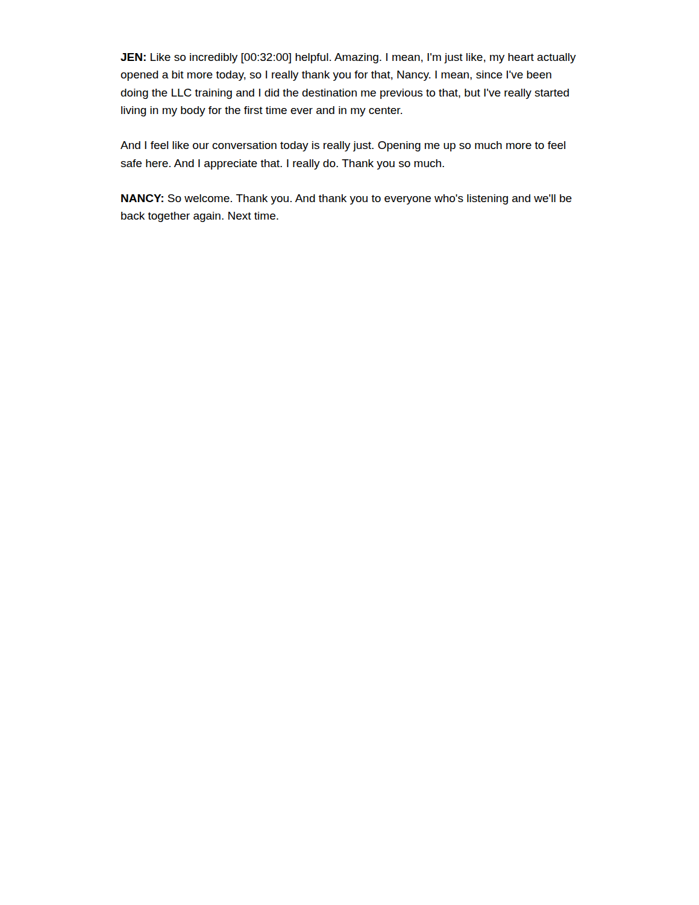JEN: Like so incredibly [00:32:00] helpful. Amazing. I mean, I'm just like, my heart actually opened a bit more today, so I really thank you for that, Nancy. I mean, since I've been doing the LLC training and I did the destination me previous to that, but I've really started living in my body for the first time ever and in my center.
And I feel like our conversation today is really just. Opening me up so much more to feel safe here. And I appreciate that. I really do. Thank you so much.
NANCY: So welcome. Thank you. And thank you to everyone who's listening and we'll be back together again. Next time.